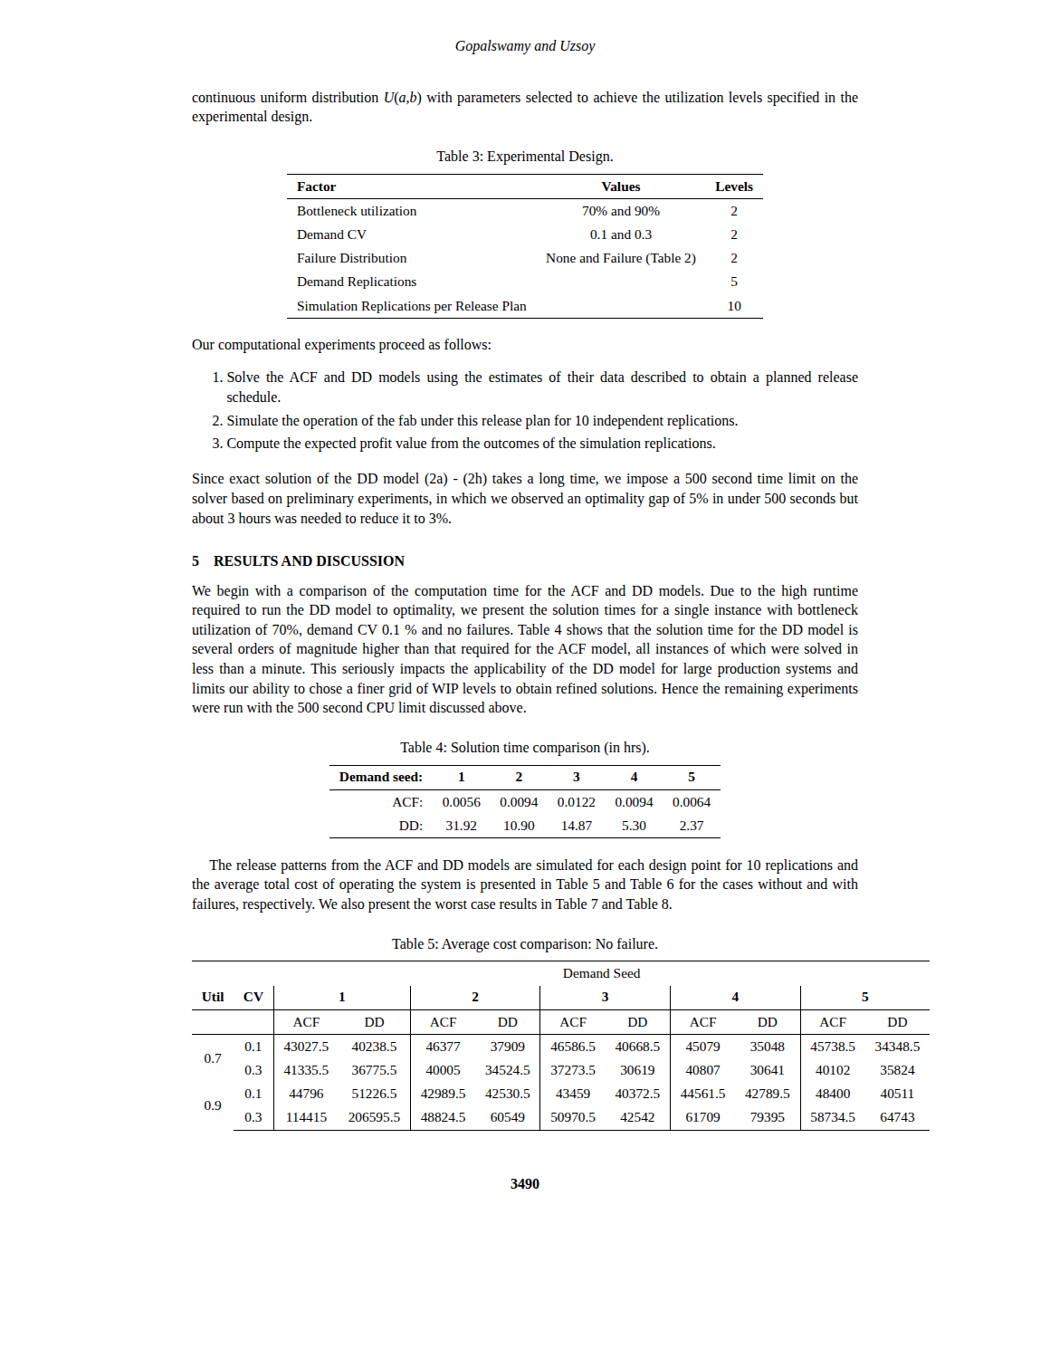Gopalswamy and Uzsoy
continuous uniform distribution U(a,b) with parameters selected to achieve the utilization levels specified in the experimental design.
Table 3: Experimental Design.
| Factor | Values | Levels |
| --- | --- | --- |
| Bottleneck utilization | 70% and 90% | 2 |
| Demand CV | 0.1 and 0.3 | 2 |
| Failure Distribution | None and Failure (Table 2) | 2 |
| Demand Replications | | 5 |
| Simulation Replications per Release Plan | | 10 |
Our computational experiments proceed as follows:
Solve the ACF and DD models using the estimates of their data described to obtain a planned release schedule.
Simulate the operation of the fab under this release plan for 10 independent replications.
Compute the expected profit value from the outcomes of the simulation replications.
Since exact solution of the DD model (2a) - (2h) takes a long time, we impose a 500 second time limit on the solver based on preliminary experiments, in which we observed an optimality gap of 5% in under 500 seconds but about 3 hours was needed to reduce it to 3%.
5 RESULTS AND DISCUSSION
We begin with a comparison of the computation time for the ACF and DD models. Due to the high runtime required to run the DD model to optimality, we present the solution times for a single instance with bottleneck utilization of 70%, demand CV 0.1 % and no failures. Table 4 shows that the solution time for the DD model is several orders of magnitude higher than that required for the ACF model, all instances of which were solved in less than a minute. This seriously impacts the applicability of the DD model for large production systems and limits our ability to chose a finer grid of WIP levels to obtain refined solutions. Hence the remaining experiments were run with the 500 second CPU limit discussed above.
Table 4: Solution time comparison (in hrs).
| Demand seed: | 1 | 2 | 3 | 4 | 5 |
| --- | --- | --- | --- | --- | --- |
| ACF: | 0.0056 | 0.0094 | 0.0122 | 0.0094 | 0.0064 |
| DD: | 31.92 | 10.90 | 14.87 | 5.30 | 2.37 |
The release patterns from the ACF and DD models are simulated for each design point for 10 replications and the average total cost of operating the system is presented in Table 5 and Table 6 for the cases without and with failures, respectively. We also present the worst case results in Table 7 and Table 8.
Table 5: Average cost comparison: No failure.
| | Demand Seed |
| Util | CV | 1 | 2 | 3 | 4 | 5 |
| | | ACF | DD | ACF | DD | ACF | DD | ACF | DD | ACF | DD |
| 0.7 | 0.1 | 43027.5 | 40238.5 | 46377 | 37909 | 46586.5 | 40668.5 | 45079 | 35048 | 45738.5 | 34348.5 |
| 0.3 | 41335.5 | 36775.5 | 40005 | 34524.5 | 37273.5 | 30619 | 40807 | 30641 | 40102 | 35824 |
| 0.9 | 0.1 | 44796 | 51226.5 | 42989.5 | 42530.5 | 43459 | 40372.5 | 44561.5 | 42789.5 | 48400 | 40511 |
| 0.3 | 114415 | 206595.5 | 48824.5 | 60549 | 50970.5 | 42542 | 61709 | 79395 | 58734.5 | 64743 |
3490